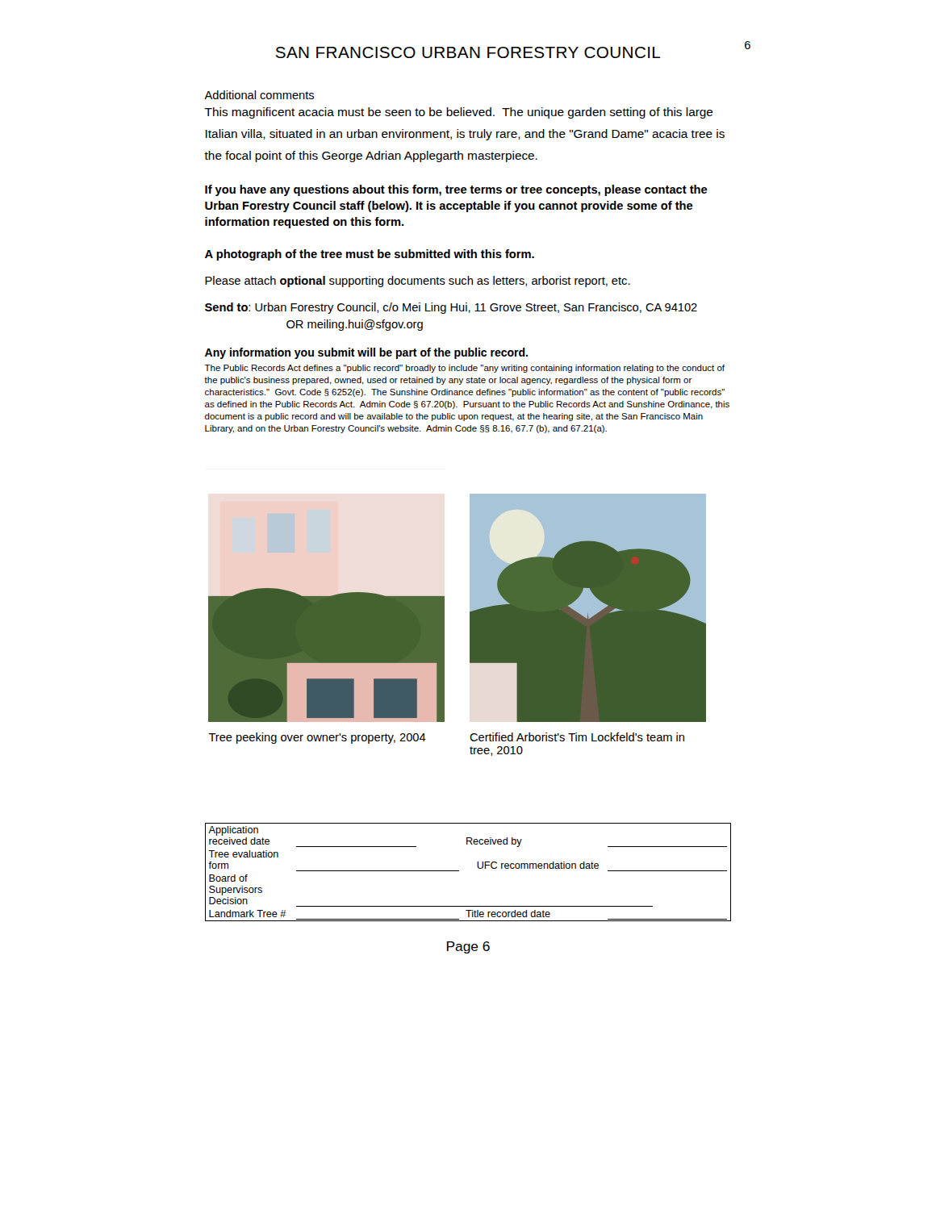6
SAN FRANCISCO URBAN FORESTRY COUNCIL
Additional comments
This magnificent acacia must be seen to be believed. The unique garden setting of this large Italian villa, situated in an urban environment, is truly rare, and the "Grand Dame" acacia tree is the focal point of this George Adrian Applegarth masterpiece.
If you have any questions about this form, tree terms or tree concepts, please contact the Urban Forestry Council staff (below). It is acceptable if you cannot provide some of the information requested on this form.
A photograph of the tree must be submitted with this form.
Please attach optional supporting documents such as letters, arborist report, etc.
Send to: Urban Forestry Council, c/o Mei Ling Hui, 11 Grove Street, San Francisco, CA 94102
OR meiling.hui@sfgov.org
Any information you submit will be part of the public record.
The Public Records Act defines a "public record" broadly to include "any writing containing information relating to the conduct of the public's business prepared, owned, used or retained by any state or local agency, regardless of the physical form or characteristics." Govt. Code § 6252(e). The Sunshine Ordinance defines "public information" as the content of "public records" as defined in the Public Records Act. Admin Code § 67.20(b). Pursuant to the Public Records Act and Sunshine Ordinance, this document is a public record and will be available to the public upon request, at the hearing site, at the San Francisco Main Library, and on the Urban Forestry Council's website. Admin Code §§ 8.16, 67.7 (b), and 67.21(a).
Tree peeking over owner's property, 2004
Certified Arborist's Tim Lockfeld's team in tree, 2010
| Application received date | | Received by | | |
| Tree evaluation form | | UFC recommendation date | |
| Board of Supervisors Decision | |
| Landmark Tree # | | Title recorded date | |
Page 6